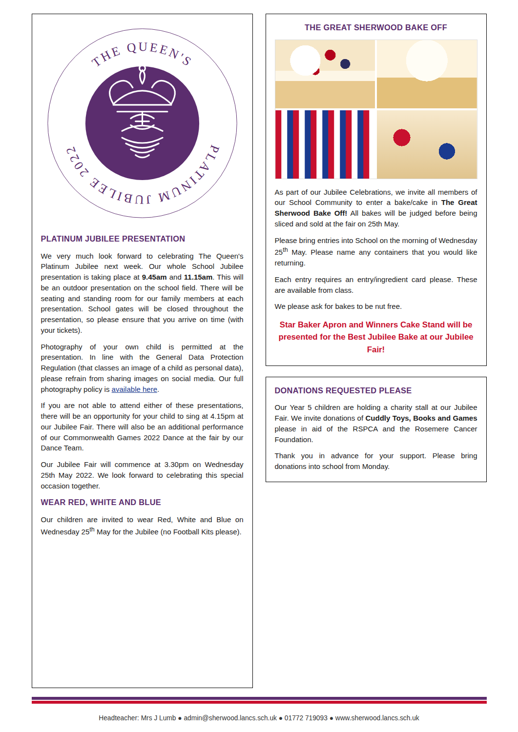THE QUEEN'S PLATINUM JUBILEE 2022
Platinum Jubilee Presentation
We very much look forward to celebrating The Queen's Platinum Jubilee next week. Our whole School Jubilee presentation is taking place at 9.45am and 11.15am. This will be an outdoor presentation on the school field. There will be seating and standing room for our family members at each presentation. School gates will be closed throughout the presentation, so please ensure that you arrive on time (with your tickets).
Photography of your own child is permitted at the presentation. In line with the General Data Protection Regulation (that classes an image of a child as personal data), please refrain from sharing images on social media. Our full photography policy is available here.
If you are not able to attend either of these presentations, there will be an opportunity for your child to sing at 4.15pm at our Jubilee Fair. There will also be an additional performance of our Commonwealth Games 2022 Dance at the fair by our Dance Team.
Our Jubilee Fair will commence at 3.30pm on Wednesday 25th May 2022. We look forward to celebrating this special occasion together.
Wear Red, White and Blue
Our children are invited to wear Red, White and Blue on Wednesday 25th May for the Jubilee (no Football Kits please).
The Great Sherwood Bake Off
As part of our Jubilee Celebrations, we invite all members of our School Community to enter a bake/cake in The Great Sherwood Bake Off! All bakes will be judged before being sliced and sold at the fair on 25th May.
Please bring entries into School on the morning of Wednesday 25th May. Please name any containers that you would like returning.
Each entry requires an entry/ingredient card please. These are available from class.
We please ask for bakes to be nut free.
Star Baker Apron and Winners Cake Stand will be presented for the Best Jubilee Bake at our Jubilee Fair!
Donations Requested Please
Our Year 5 children are holding a charity stall at our Jubilee Fair. We invite donations of Cuddly Toys, Books and Games please in aid of the RSPCA and the Rosemere Cancer Foundation.
Thank you in advance for your support. Please bring donations into school from Monday.
Headteacher: Mrs J Lumb ● admin@sherwood.lancs.sch.uk ● 01772 719093 ● www.sherwood.lancs.sch.uk